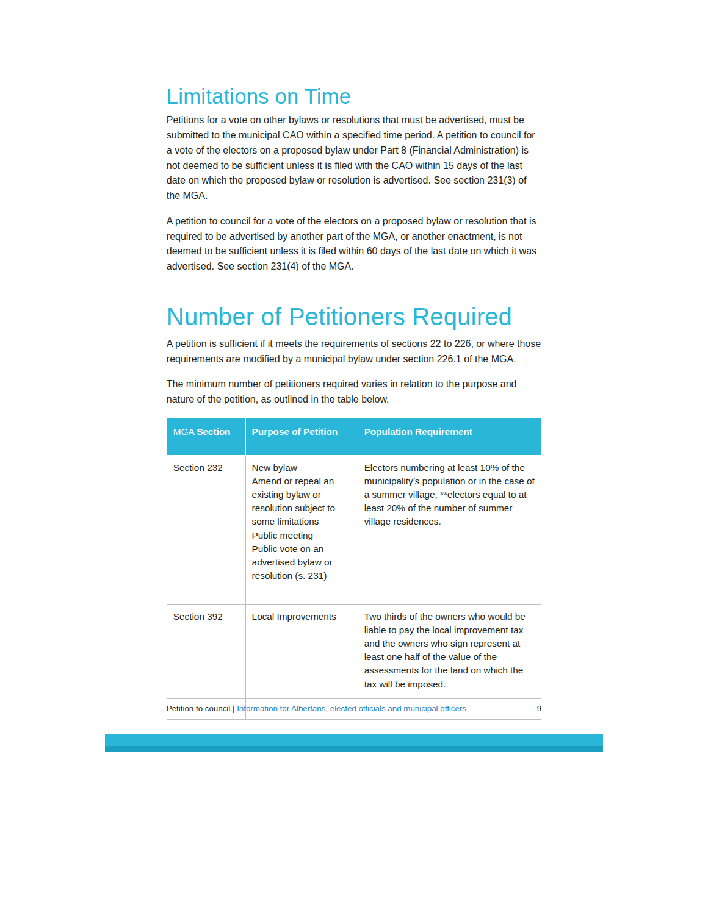Limitations on Time
Petitions for a vote on other bylaws or resolutions that must be advertised, must be submitted to the municipal CAO within a specified time period. A petition to council for a vote of the electors on a proposed bylaw under Part 8 (Financial Administration) is not deemed to be sufficient unless it is filed with the CAO within 15 days of the last date on which the proposed bylaw or resolution is advertised. See section 231(3) of the MGA.
A petition to council for a vote of the electors on a proposed bylaw or resolution that is required to be advertised by another part of the MGA, or another enactment, is not deemed to be sufficient unless it is filed within 60 days of the last date on which it was advertised. See section 231(4) of the MGA.
Number of Petitioners Required
A petition is sufficient if it meets the requirements of sections 22 to 226, or where those requirements are modified by a municipal bylaw under section 226.1 of the MGA.
The minimum number of petitioners required varies in relation to the purpose and nature of the petition, as outlined in the table below.
| MGA Section | Purpose of Petition | Population Requirement |
| --- | --- | --- |
| Section 232 | New bylaw Amend or repeal an existing bylaw or resolution subject to some limitations Public meeting Public vote on an advertised bylaw or resolution (s. 231) | Electors numbering at least 10% of the municipality’s population or in the case of a summer village, **electors equal to at least 20% of the number of summer village residences. |
| Section 392 | Local Improvements | Two thirds of the owners who would be liable to pay the local improvement tax and the owners who sign represent at least one half of the value of the assessments for the land on which the tax will be imposed. |
Petition to council | Information for Albertans, elected officials and municipal officers
9